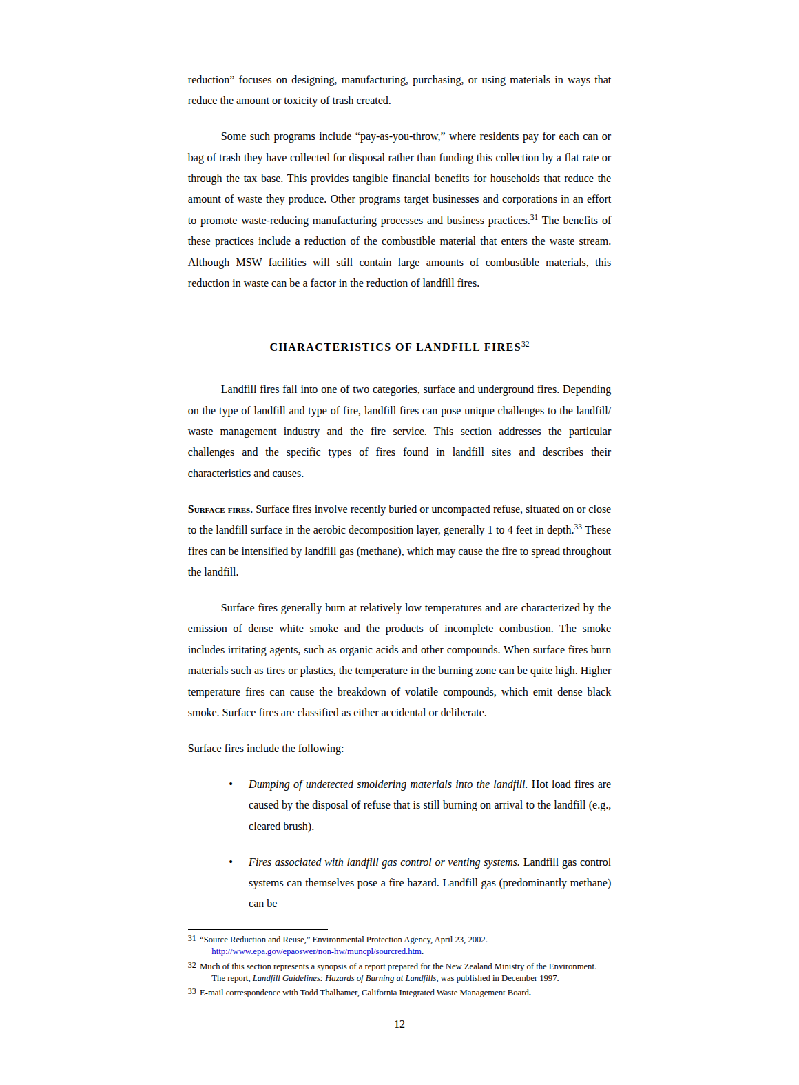reduction” focuses on designing, manufacturing, purchasing, or using materials in ways that reduce the amount or toxicity of trash created.
Some such programs include “pay-as-you-throw,” where residents pay for each can or bag of trash they have collected for disposal rather than funding this collection by a flat rate or through the tax base. This provides tangible financial benefits for households that reduce the amount of waste they produce. Other programs target businesses and corporations in an effort to promote waste-reducing manufacturing processes and business practices.31 The benefits of these practices include a reduction of the combustible material that enters the waste stream. Although MSW facilities will still contain large amounts of combustible materials, this reduction in waste can be a factor in the reduction of landfill fires.
CHARACTERISTICS OF LANDFILL FIRES32
Landfill fires fall into one of two categories, surface and underground fires. Depending on the type of landfill and type of fire, landfill fires can pose unique challenges to the landfill/ waste management industry and the fire service. This section addresses the particular challenges and the specific types of fires found in landfill sites and describes their characteristics and causes.
Surface fires. Surface fires involve recently buried or uncompacted refuse, situated on or close to the landfill surface in the aerobic decomposition layer, generally 1 to 4 feet in depth.33 These fires can be intensified by landfill gas (methane), which may cause the fire to spread throughout the landfill.
Surface fires generally burn at relatively low temperatures and are characterized by the emission of dense white smoke and the products of incomplete combustion. The smoke includes irritating agents, such as organic acids and other compounds. When surface fires burn materials such as tires or plastics, the temperature in the burning zone can be quite high. Higher temperature fires can cause the breakdown of volatile compounds, which emit dense black smoke. Surface fires are classified as either accidental or deliberate.
Surface fires include the following:
Dumping of undetected smoldering materials into the landfill. Hot load fires are caused by the disposal of refuse that is still burning on arrival to the landfill (e.g., cleared brush).
Fires associated with landfill gas control or venting systems. Landfill gas control systems can themselves pose a fire hazard. Landfill gas (predominantly methane) can be
31 “Source Reduction and Reuse,” Environmental Protection Agency, April 23, 2002.
http://www.epa.gov/epaoswer/non-hw/muncpl/sourcred.htm.
32 Much of this section represents a synopsis of a report prepared for the New Zealand Ministry of the Environment.
The report, Landfill Guidelines: Hazards of Burning at Landfills, was published in December 1997.
33 E-mail correspondence with Todd Thalhamer, California Integrated Waste Management Board.
12